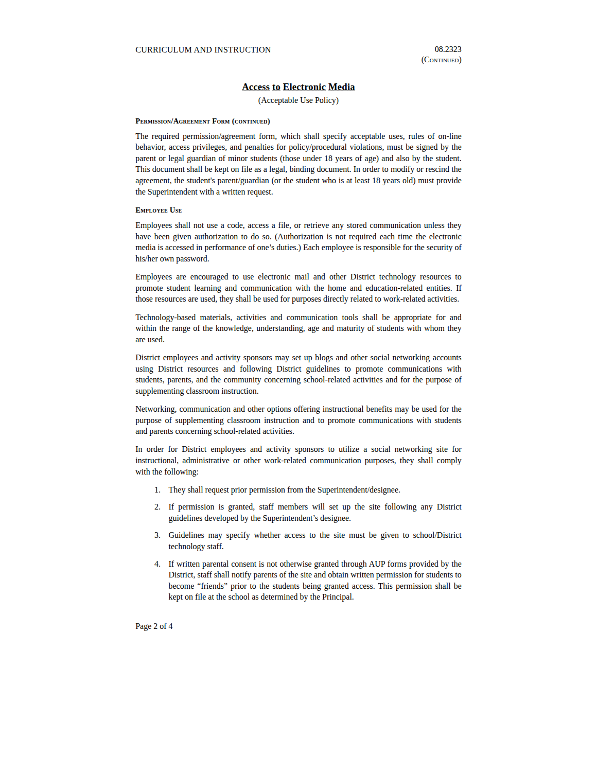CURRICULUM AND INSTRUCTION
08.2323
(Continued)
Access to Electronic Media
(Acceptable Use Policy)
Permission/Agreement Form (continued)
The required permission/agreement form, which shall specify acceptable uses, rules of on-line behavior, access privileges, and penalties for policy/procedural violations, must be signed by the parent or legal guardian of minor students (those under 18 years of age) and also by the student. This document shall be kept on file as a legal, binding document. In order to modify or rescind the agreement, the student's parent/guardian (or the student who is at least 18 years old) must provide the Superintendent with a written request.
Employee Use
Employees shall not use a code, access a file, or retrieve any stored communication unless they have been given authorization to do so. (Authorization is not required each time the electronic media is accessed in performance of one’s duties.) Each employee is responsible for the security of his/her own password.
Employees are encouraged to use electronic mail and other District technology resources to promote student learning and communication with the home and education-related entities. If those resources are used, they shall be used for purposes directly related to work-related activities.
Technology-based materials, activities and communication tools shall be appropriate for and within the range of the knowledge, understanding, age and maturity of students with whom they are used.
District employees and activity sponsors may set up blogs and other social networking accounts using District resources and following District guidelines to promote communications with students, parents, and the community concerning school-related activities and for the purpose of supplementing classroom instruction.
Networking, communication and other options offering instructional benefits may be used for the purpose of supplementing classroom instruction and to promote communications with students and parents concerning school-related activities.
In order for District employees and activity sponsors to utilize a social networking site for instructional, administrative or other work-related communication purposes, they shall comply with the following:
They shall request prior permission from the Superintendent/designee.
If permission is granted, staff members will set up the site following any District guidelines developed by the Superintendent’s designee.
Guidelines may specify whether access to the site must be given to school/District technology staff.
If written parental consent is not otherwise granted through AUP forms provided by the District, staff shall notify parents of the site and obtain written permission for students to become “friends” prior to the students being granted access. This permission shall be kept on file at the school as determined by the Principal.
Page 2 of 4